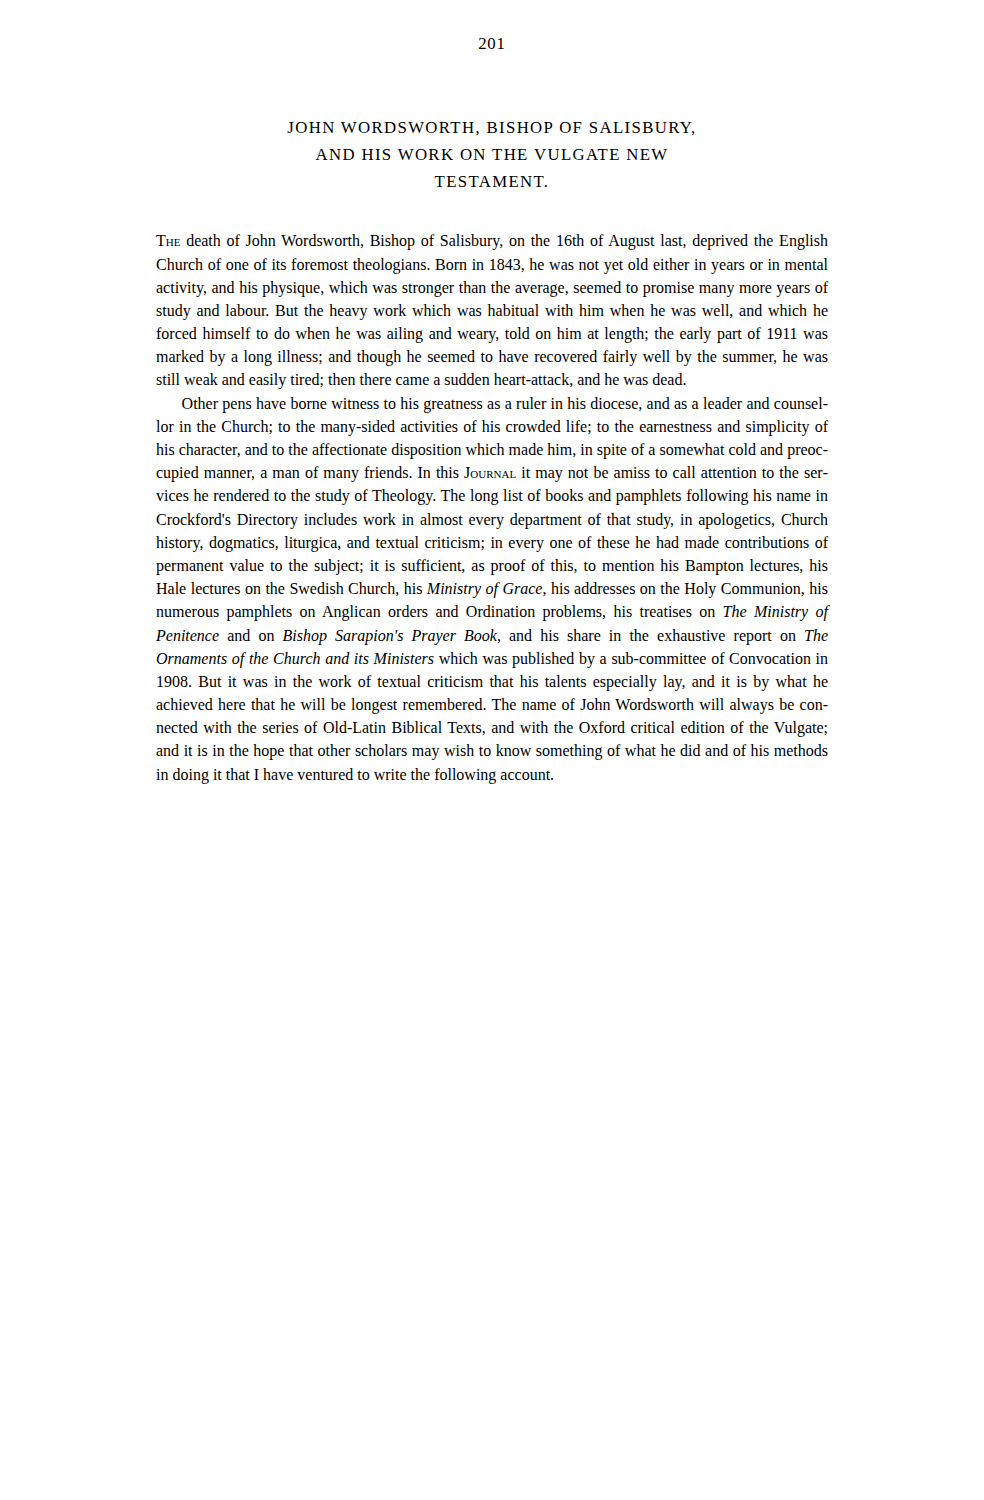201
John Wordsworth, Bishop of Salisbury,
and his Work on the Vulgate New
Testament.
The death of John Wordsworth, Bishop of Salisbury, on the 16th of August last, deprived the English Church of one of its foremost theologians. Born in 1843, he was not yet old either in years or in mental activity, and his physique, which was stronger than the average, seemed to promise many more years of study and labour. But the heavy work which was habitual with him when he was well, and which he forced himself to do when he was ailing and weary, told on him at length; the early part of 1911 was marked by a long illness; and though he seemed to have recovered fairly well by the summer, he was still weak and easily tired; then there came a sudden heart-attack, and he was dead.
Other pens have borne witness to his greatness as a ruler in his diocese, and as a leader and counsellor in the Church; to the many-sided activities of his crowded life; to the earnestness and simplicity of his character, and to the affectionate disposition which made him, in spite of a somewhat cold and preoccupied manner, a man of many friends. In this Journal it may not be amiss to call attention to the services he rendered to the study of Theology. The long list of books and pamphlets following his name in Crockford's Directory includes work in almost every department of that study, in apologetics, Church history, dogmatics, liturgica, and textual criticism; in every one of these he had made contributions of permanent value to the subject; it is sufficient, as proof of this, to mention his Bampton lectures, his Hale lectures on the Swedish Church, his Ministry of Grace, his addresses on the Holy Communion, his numerous pamphlets on Anglican orders and Ordination problems, his treatises on The Ministry of Penitence and on Bishop Sarapion's Prayer Book, and his share in the exhaustive report on The Ornaments of the Church and its Ministers which was published by a sub-committee of Convocation in 1908. But it was in the work of textual criticism that his talents especially lay, and it is by what he achieved here that he will be longest remembered. The name of John Wordsworth will always be connected with the series of Old-Latin Biblical Texts, and with the Oxford critical edition of the Vulgate; and it is in the hope that other scholars may wish to know something of what he did and of his methods in doing it that I have ventured to write the following account.